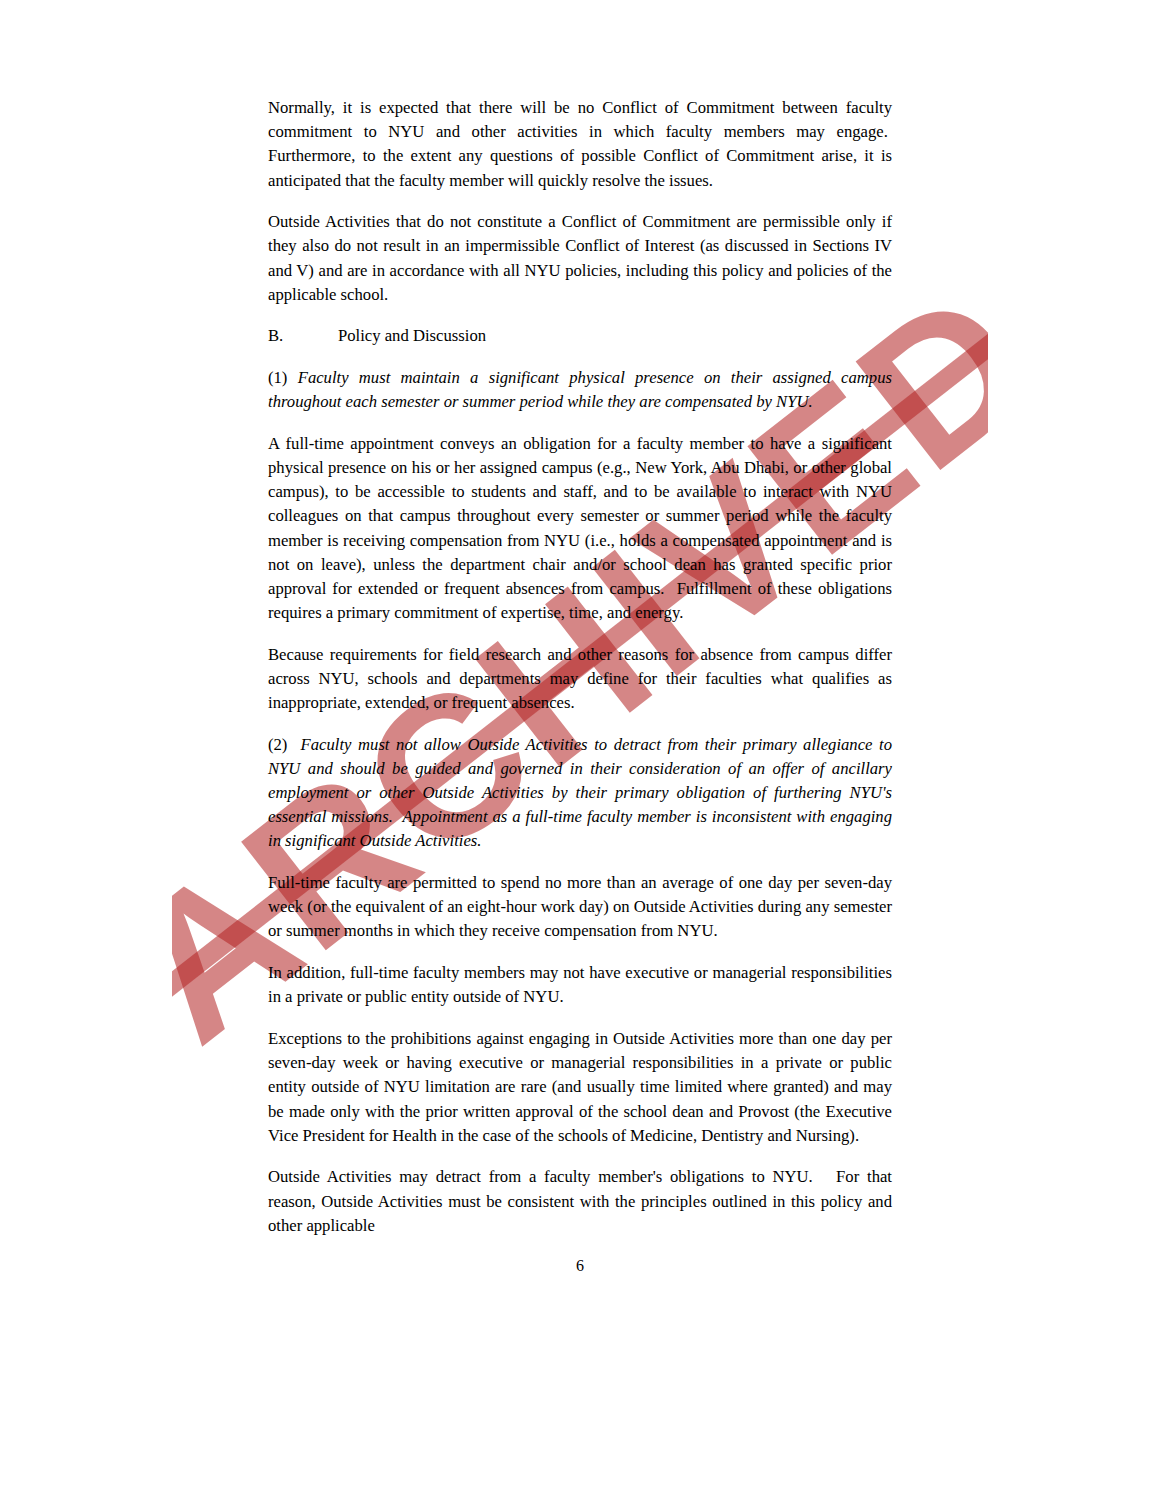ARCHIVED
Normally, it is expected that there will be no Conflict of Commitment between faculty commitment to NYU and other activities in which faculty members may engage. Furthermore, to the extent any questions of possible Conflict of Commitment arise, it is anticipated that the faculty member will quickly resolve the issues.
Outside Activities that do not constitute a Conflict of Commitment are permissible only if they also do not result in an impermissible Conflict of Interest (as discussed in Sections IV and V) and are in accordance with all NYU policies, including this policy and policies of the applicable school.
B. Policy and Discussion
(1) Faculty must maintain a significant physical presence on their assigned campus throughout each semester or summer period while they are compensated by NYU.
A full-time appointment conveys an obligation for a faculty member to have a significant physical presence on his or her assigned campus (e.g., New York, Abu Dhabi, or other global campus), to be accessible to students and staff, and to be available to interact with NYU colleagues on that campus throughout every semester or summer period while the faculty member is receiving compensation from NYU (i.e., holds a compensated appointment and is not on leave), unless the department chair and/or school dean has granted specific prior approval for extended or frequent absences from campus. Fulfillment of these obligations requires a primary commitment of expertise, time, and energy.
Because requirements for field research and other reasons for absence from campus differ across NYU, schools and departments may define for their faculties what qualifies as inappropriate, extended, or frequent absences.
(2) Faculty must not allow Outside Activities to detract from their primary allegiance to NYU and should be guided and governed in their consideration of an offer of ancillary employment or other Outside Activities by their primary obligation of furthering NYU's essential missions. Appointment as a full-time faculty member is inconsistent with engaging in significant Outside Activities.
Full-time faculty are permitted to spend no more than an average of one day per seven-day week (or the equivalent of an eight-hour work day) on Outside Activities during any semester or summer months in which they receive compensation from NYU.
In addition, full-time faculty members may not have executive or managerial responsibilities in a private or public entity outside of NYU.
Exceptions to the prohibitions against engaging in Outside Activities more than one day per seven-day week or having executive or managerial responsibilities in a private or public entity outside of NYU limitation are rare (and usually time limited where granted) and may be made only with the prior written approval of the school dean and Provost (the Executive Vice President for Health in the case of the schools of Medicine, Dentistry and Nursing).
Outside Activities may detract from a faculty member's obligations to NYU. For that reason, Outside Activities must be consistent with the principles outlined in this policy and other applicable
6